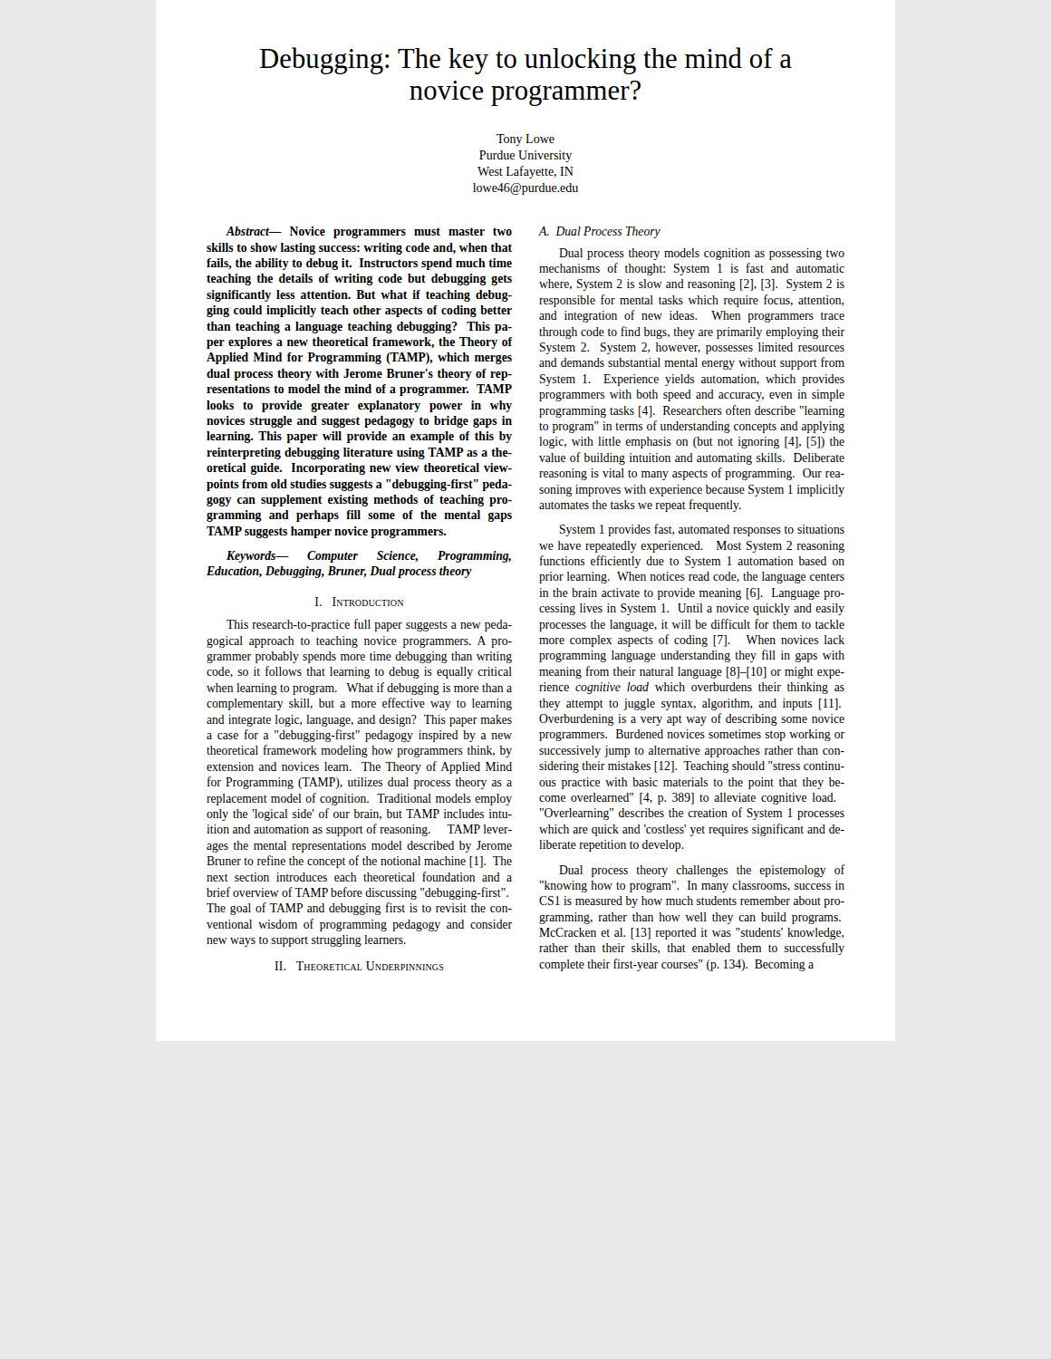Debugging: The key to unlocking the mind of a
novice programmer?
Tony Lowe
Purdue University
West Lafayette, IN
lowe46@purdue.edu
Abstract— Novice programmers must master two skills to show lasting success: writing code and, when that fails, the ability to debug it. Instructors spend much time teaching the details of writing code but debugging gets significantly less attention. But what if teaching debugging could implicitly teach other aspects of coding better than teaching a language teaching debugging? This paper explores a new theoretical framework, the Theory of Applied Mind for Programming (TAMP), which merges dual process theory with Jerome Bruner's theory of representations to model the mind of a programmer. TAMP looks to provide greater explanatory power in why novices struggle and suggest pedagogy to bridge gaps in learning. This paper will provide an example of this by reinterpreting debugging literature using TAMP as a theoretical guide. Incorporating new view theoretical viewpoints from old studies suggests a "debugging-first" pedagogy can supplement existing methods of teaching programming and perhaps fill some of the mental gaps TAMP suggests hamper novice programmers.
Keywords— Computer Science, Programming, Education, Debugging, Bruner, Dual process theory
I. Introduction
This research-to-practice full paper suggests a new pedagogical approach to teaching novice programmers. A programmer probably spends more time debugging than writing code, so it follows that learning to debug is equally critical when learning to program. What if debugging is more than a complementary skill, but a more effective way to learning and integrate logic, language, and design? This paper makes a case for a "debugging-first" pedagogy inspired by a new theoretical framework modeling how programmers think, by extension and novices learn. The Theory of Applied Mind for Programming (TAMP), utilizes dual process theory as a replacement model of cognition. Traditional models employ only the 'logical side' of our brain, but TAMP includes intuition and automation as support of reasoning. TAMP leverages the mental representations model described by Jerome Bruner to refine the concept of the notional machine [1]. The next section introduces each theoretical foundation and a brief overview of TAMP before discussing "debugging-first". The goal of TAMP and debugging first is to revisit the conventional wisdom of programming pedagogy and consider new ways to support struggling learners.
II. Theoretical Underpinnings
A. Dual Process Theory
Dual process theory models cognition as possessing two mechanisms of thought: System 1 is fast and automatic where, System 2 is slow and reasoning [2], [3]. System 2 is responsible for mental tasks which require focus, attention, and integration of new ideas. When programmers trace through code to find bugs, they are primarily employing their System 2. System 2, however, possesses limited resources and demands substantial mental energy without support from System 1. Experience yields automation, which provides programmers with both speed and accuracy, even in simple programming tasks [4]. Researchers often describe "learning to program" in terms of understanding concepts and applying logic, with little emphasis on (but not ignoring [4], [5]) the value of building intuition and automating skills. Deliberate reasoning is vital to many aspects of programming. Our reasoning improves with experience because System 1 implicitly automates the tasks we repeat frequently.
System 1 provides fast, automated responses to situations we have repeatedly experienced. Most System 2 reasoning functions efficiently due to System 1 automation based on prior learning. When notices read code, the language centers in the brain activate to provide meaning [6]. Language processing lives in System 1. Until a novice quickly and easily processes the language, it will be difficult for them to tackle more complex aspects of coding [7]. When novices lack programming language understanding they fill in gaps with meaning from their natural language [8]–[10] or might experience cognitive load which overburdens their thinking as they attempt to juggle syntax, algorithm, and inputs [11]. Overburdening is a very apt way of describing some novice programmers. Burdened novices sometimes stop working or successively jump to alternative approaches rather than considering their mistakes [12]. Teaching should "stress continuous practice with basic materials to the point that they become overlearned" [4, p. 389] to alleviate cognitive load. "Overlearning" describes the creation of System 1 processes which are quick and 'costless' yet requires significant and deliberate repetition to develop.
Dual process theory challenges the epistemology of "knowing how to program". In many classrooms, success in CS1 is measured by how much students remember about programming, rather than how well they can build programs. McCracken et al. [13] reported it was "students' knowledge, rather than their skills, that enabled them to successfully complete their first-year courses" (p. 134). Becoming a